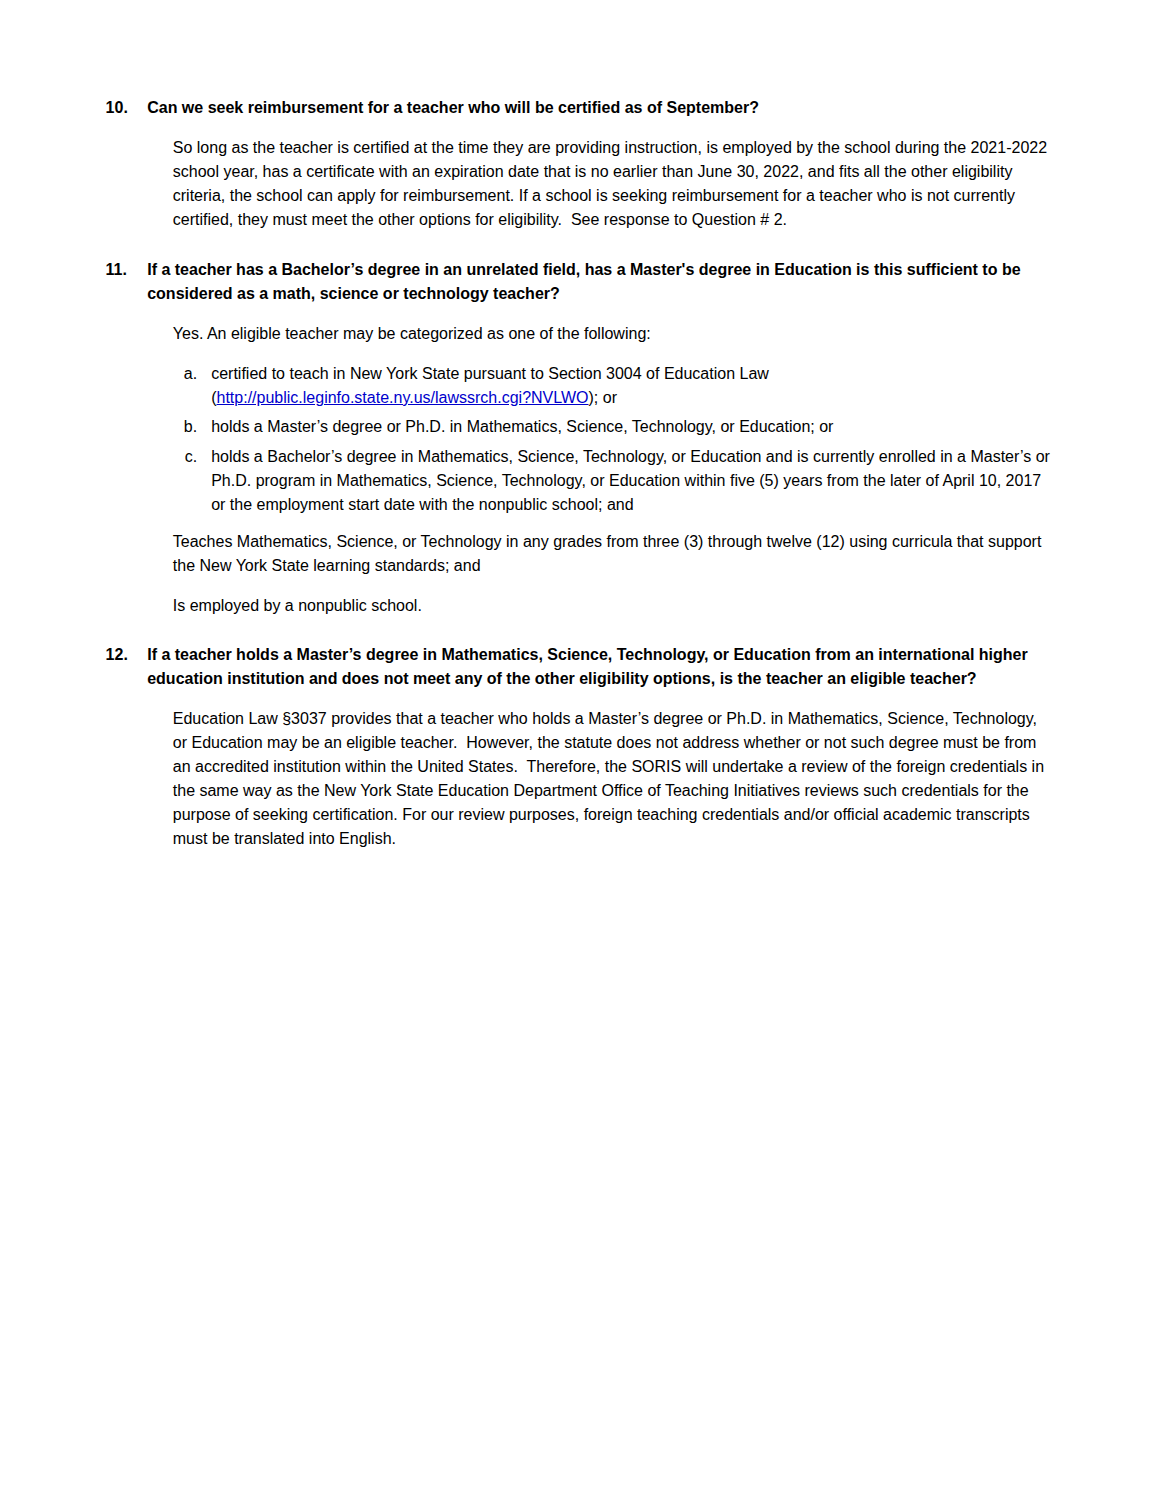Can we seek reimbursement for a teacher who will be certified as of September?
So long as the teacher is certified at the time they are providing instruction, is employed by the school during the 2021-2022 school year, has a certificate with an expiration date that is no earlier than June 30, 2022, and fits all the other eligibility criteria, the school can apply for reimbursement. If a school is seeking reimbursement for a teacher who is not currently certified, they must meet the other options for eligibility. See response to Question # 2.
If a teacher has a Bachelor’s degree in an unrelated field, has a Master's degree in Education is this sufficient to be considered as a math, science or technology teacher?
Yes. An eligible teacher may be categorized as one of the following:
certified to teach in New York State pursuant to Section 3004 of Education Law (http://public.leginfo.state.ny.us/lawssrch.cgi?NVLWO); or
holds a Master’s degree or Ph.D. in Mathematics, Science, Technology, or Education; or
holds a Bachelor’s degree in Mathematics, Science, Technology, or Education and is currently enrolled in a Master’s or Ph.D. program in Mathematics, Science, Technology, or Education within five (5) years from the later of April 10, 2017 or the employment start date with the nonpublic school; and
Teaches Mathematics, Science, or Technology in any grades from three (3) through twelve (12) using curricula that support the New York State learning standards; and
Is employed by a nonpublic school.
If a teacher holds a Master’s degree in Mathematics, Science, Technology, or Education from an international higher education institution and does not meet any of the other eligibility options, is the teacher an eligible teacher?
Education Law §3037 provides that a teacher who holds a Master’s degree or Ph.D. in Mathematics, Science, Technology, or Education may be an eligible teacher. However, the statute does not address whether or not such degree must be from an accredited institution within the United States. Therefore, the SORIS will undertake a review of the foreign credentials in the same way as the New York State Education Department Office of Teaching Initiatives reviews such credentials for the purpose of seeking certification. For our review purposes, foreign teaching credentials and/or official academic transcripts must be translated into English.